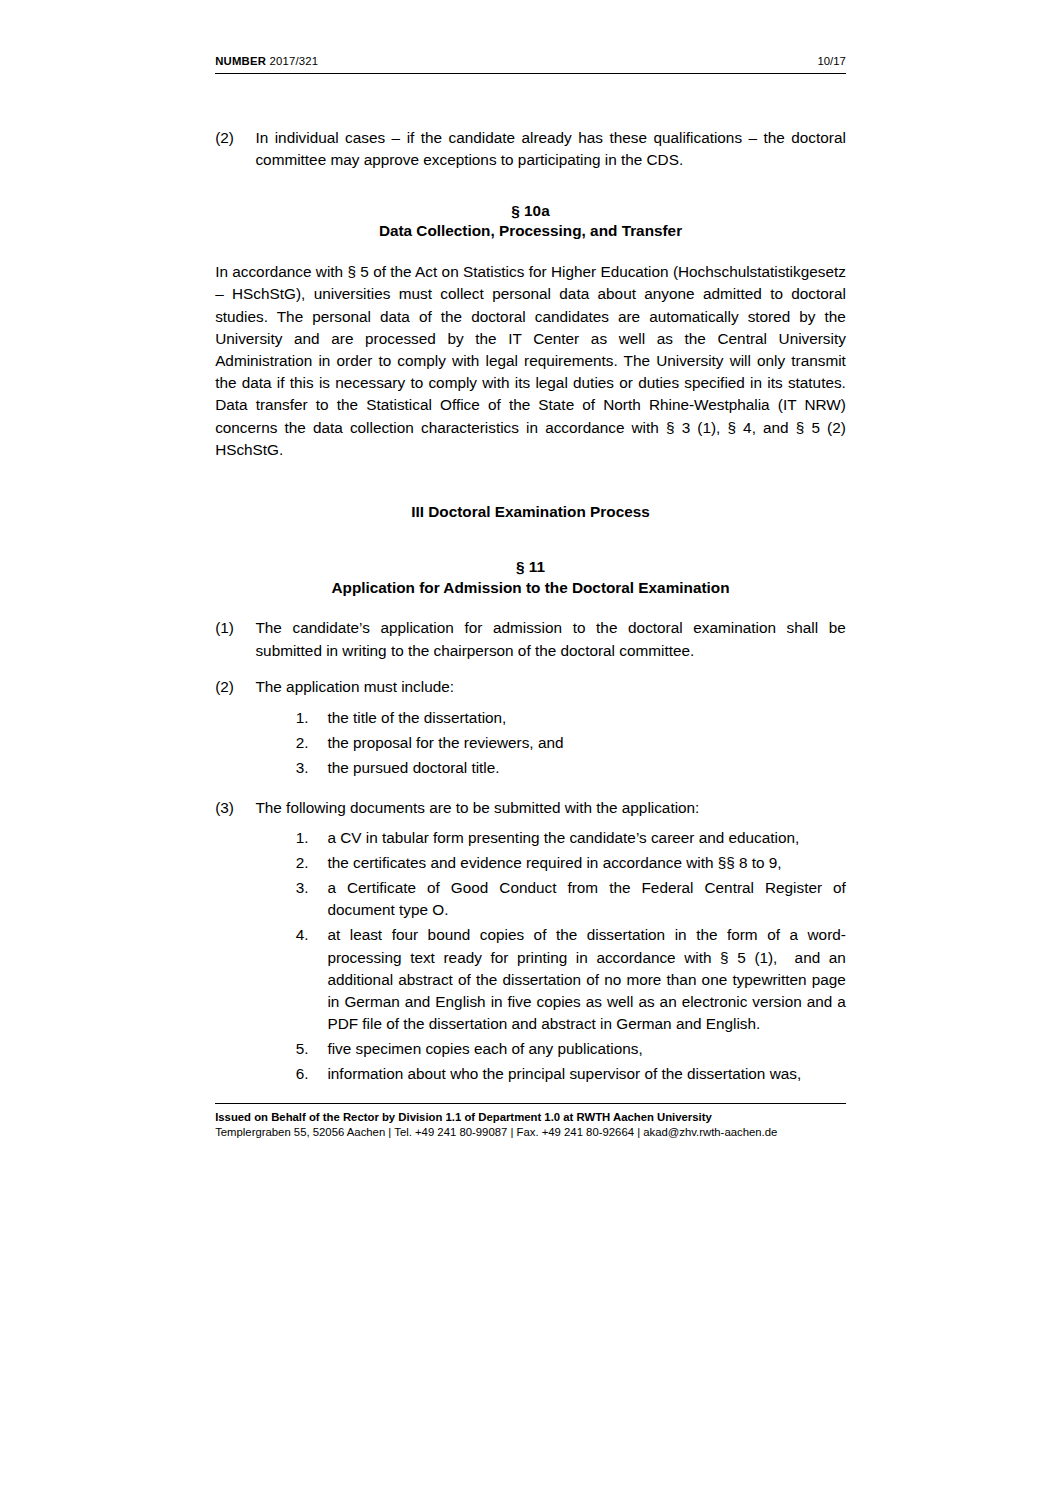NUMBER 2017/321
10/17
(2)
In individual cases – if the candidate already has these qualifications – the doctoral committee may approve exceptions to participating in the CDS.
§ 10a
Data Collection, Processing, and Transfer
In accordance with § 5 of the Act on Statistics for Higher Education (Hochschulstatistikgesetz – HSchStG), universities must collect personal data about anyone admitted to doctoral studies. The personal data of the doctoral candidates are automatically stored by the University and are processed by the IT Center as well as the Central University Administration in order to comply with legal requirements. The University will only transmit the data if this is necessary to comply with its legal duties or duties specified in its statutes. Data transfer to the Statistical Office of the State of North Rhine-Westphalia (IT NRW) concerns the data collection characteristics in accordance with § 3 (1), § 4, and § 5 (2) HSchStG.
III Doctoral Examination Process
§ 11
Application for Admission to the Doctoral Examination
(1)
The candidate’s application for admission to the doctoral examination shall be submitted in writing to the chairperson of the doctoral committee.
(2)
The application must include:
1. the title of the dissertation,
2. the proposal for the reviewers, and
3. the pursued doctoral title.
(3)
The following documents are to be submitted with the application:
1. a CV in tabular form presenting the candidate’s career and education,
2. the certificates and evidence required in accordance with §§ 8 to 9,
3. a Certificate of Good Conduct from the Federal Central Register of document type O.
4. at least four bound copies of the dissertation in the form of a word-processing text ready for printing in accordance with § 5 (1), and an additional abstract of the dissertation of no more than one typewritten page in German and English in five copies as well as an electronic version and a PDF file of the dissertation and abstract in German and English.
5. five specimen copies each of any publications,
6. information about who the principal supervisor of the dissertation was,
Issued on Behalf of the Rector by Division 1.1 of Department 1.0 at RWTH Aachen University
Templergraben 55, 52056 Aachen | Tel. +49 241 80-99087 | Fax. +49 241 80-92664 | akad@zhv.rwth-aachen.de